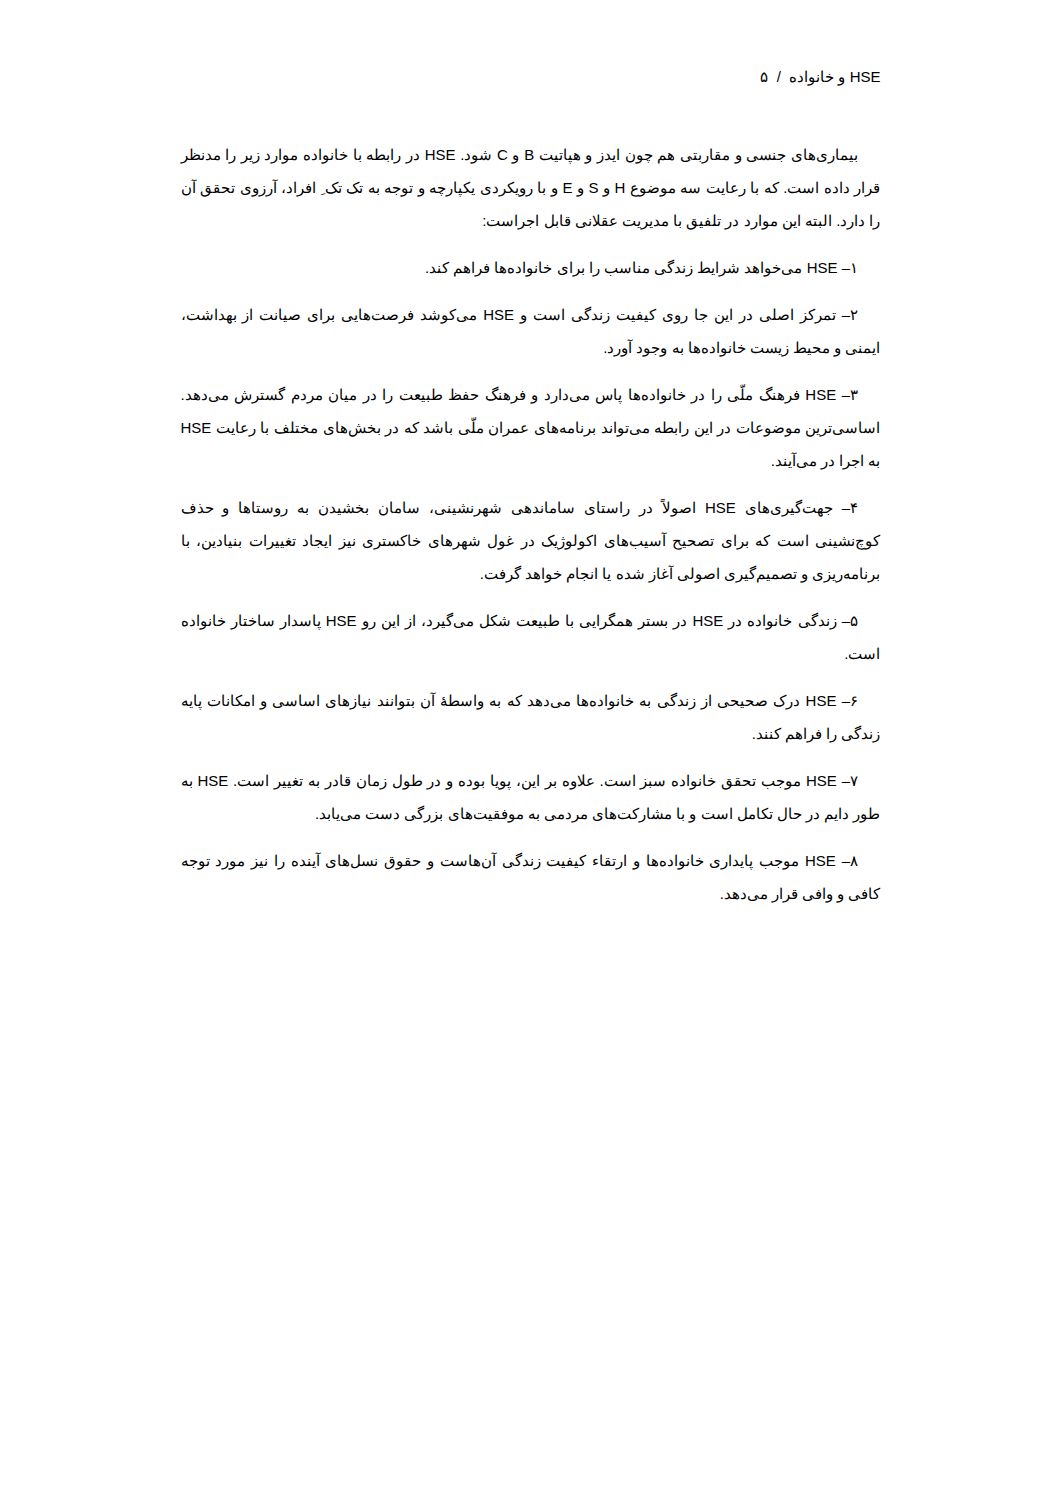HSE و خانواده / ۵
بیماری‌های جنسی و مقاربتی هم چون ایدز و هپاتیت B و C شود. HSE در رابطه با خانواده موارد زیر را مدنظر قرار داده است. که با رعایت سه موضوع H و S و E و با رویکردی یکپارچه و توجه به تک تک ِ افراد، آرزوی تحقق آن را دارد. البته این موارد در تلفیق با مدیریت عقلانی قابل اجراست:
۱– HSE می‌خواهد شرایط زندگی مناسب را برای خانواده‌ها فراهم کند.
۲– تمرکز اصلی در این جا روی کیفیت زندگی است و HSE می‌کوشد فرصت‌هایی برای صیانت از بهداشت، ایمنی و محیط زیست خانواده‌ها به وجود آورد.
۳– HSE فرهنگ ملّی را در خانواده‌ها پاس می‌دارد و فرهنگ حفظ طبیعت را در میان مردم گسترش می‌دهد. اساسی‌ترین موضوعات در این رابطه می‌تواند برنامه‌های عمران ملّی باشد که در بخش‌های مختلف با رعایت HSE به اجرا در می‌آیند.
۴– جهت‌گیری‌های HSE اصولاً در راستای ساماندهی شهرنشینی، سامان بخشیدن به روستاها و حذف کوچ‌نشینی است که برای تصحیح آسیب‌های اکولوژیک در غول شهرهای خاکستری نیز ایجاد تغییرات بنیادین، با برنامه‌ریزی و تصمیم‌گیری اصولی آغاز شده یا انجام خواهد گرفت.
۵– زندگی خانواده در HSE در بستر همگرایی با طبیعت شکل می‌گیرد، از این رو HSE پاسدار ساختار خانواده است.
۶– HSE درک صحیحی از زندگی به خانواده‌ها می‌دهد که به واسطهٔ آن بتوانند نیازهای اساسی و امکانات پایه زندگی را فراهم کنند.
۷– HSE موجب تحقق خانواده سبز است. علاوه بر این، پویا بوده و در طول زمان قادر به تغییر است. HSE به طور دایم در حال تکامل است و با مشارکت‌های مردمی به موفقیت‌های بزرگی دست می‌یابد.
۸– HSE موجب پایداری خانواده‌ها و ارتقاء کیفیت زندگی آن‌هاست و حقوق نسل‌های آینده را نیز مورد توجه کافی و وافی قرار می‌دهد.